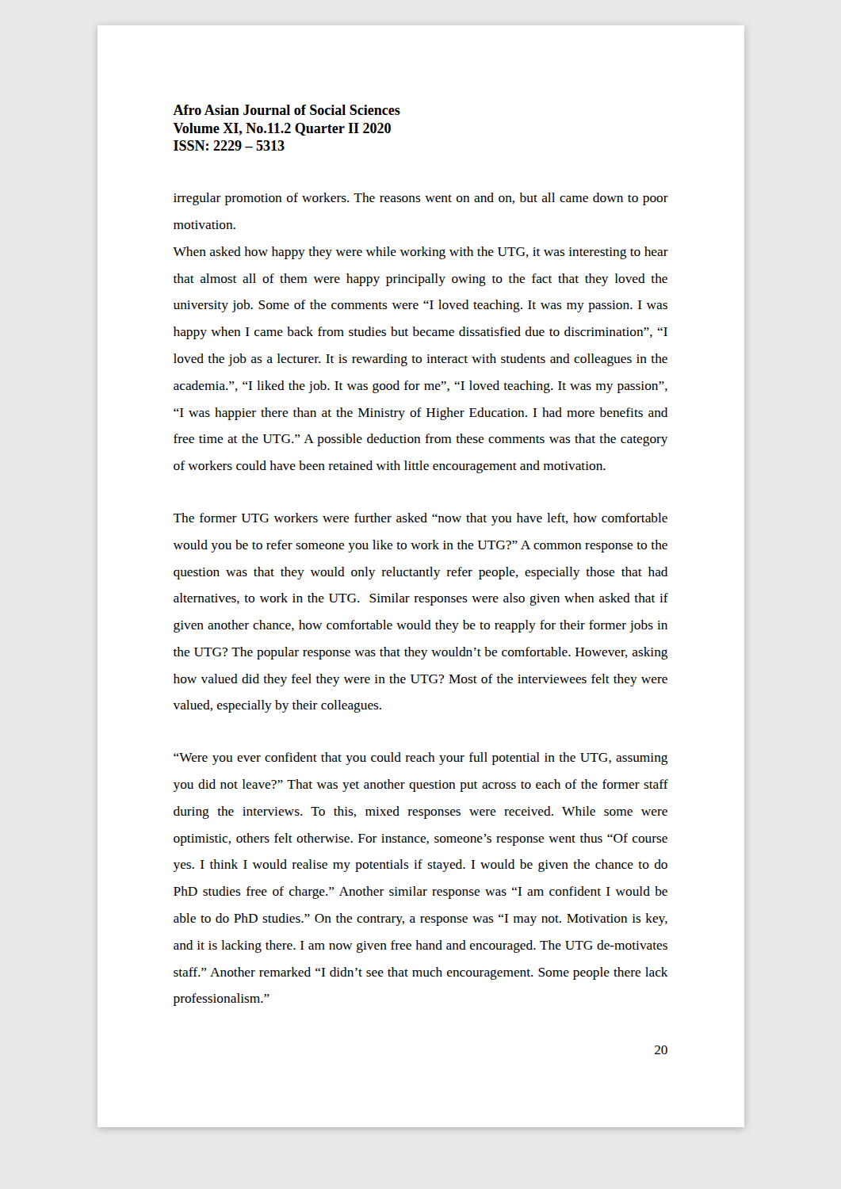Afro Asian Journal of Social Sciences Volume XI, No.11.2 Quarter II 2020 ISSN: 2229 – 5313
irregular promotion of workers. The reasons went on and on, but all came down to poor motivation.
When asked how happy they were while working with the UTG, it was interesting to hear that almost all of them were happy principally owing to the fact that they loved the university job. Some of the comments were “I loved teaching. It was my passion. I was happy when I came back from studies but became dissatisfied due to discrimination”, “I loved the job as a lecturer. It is rewarding to interact with students and colleagues in the academia.”, “I liked the job. It was good for me”, “I loved teaching. It was my passion”, “I was happier there than at the Ministry of Higher Education. I had more benefits and free time at the UTG.” A possible deduction from these comments was that the category of workers could have been retained with little encouragement and motivation.
The former UTG workers were further asked “now that you have left, how comfortable would you be to refer someone you like to work in the UTG?” A common response to the question was that they would only reluctantly refer people, especially those that had alternatives, to work in the UTG. Similar responses were also given when asked that if given another chance, how comfortable would they be to reapply for their former jobs in the UTG? The popular response was that they wouldn’t be comfortable. However, asking how valued did they feel they were in the UTG? Most of the interviewees felt they were valued, especially by their colleagues.
“Were you ever confident that you could reach your full potential in the UTG, assuming you did not leave?” That was yet another question put across to each of the former staff during the interviews. To this, mixed responses were received. While some were optimistic, others felt otherwise. For instance, someone’s response went thus “Of course yes. I think I would realise my potentials if stayed. I would be given the chance to do PhD studies free of charge.” Another similar response was “I am confident I would be able to do PhD studies.” On the contrary, a response was “I may not. Motivation is key, and it is lacking there. I am now given free hand and encouraged. The UTG de-motivates staff.” Another remarked “I didn’t see that much encouragement. Some people there lack professionalism.”
20